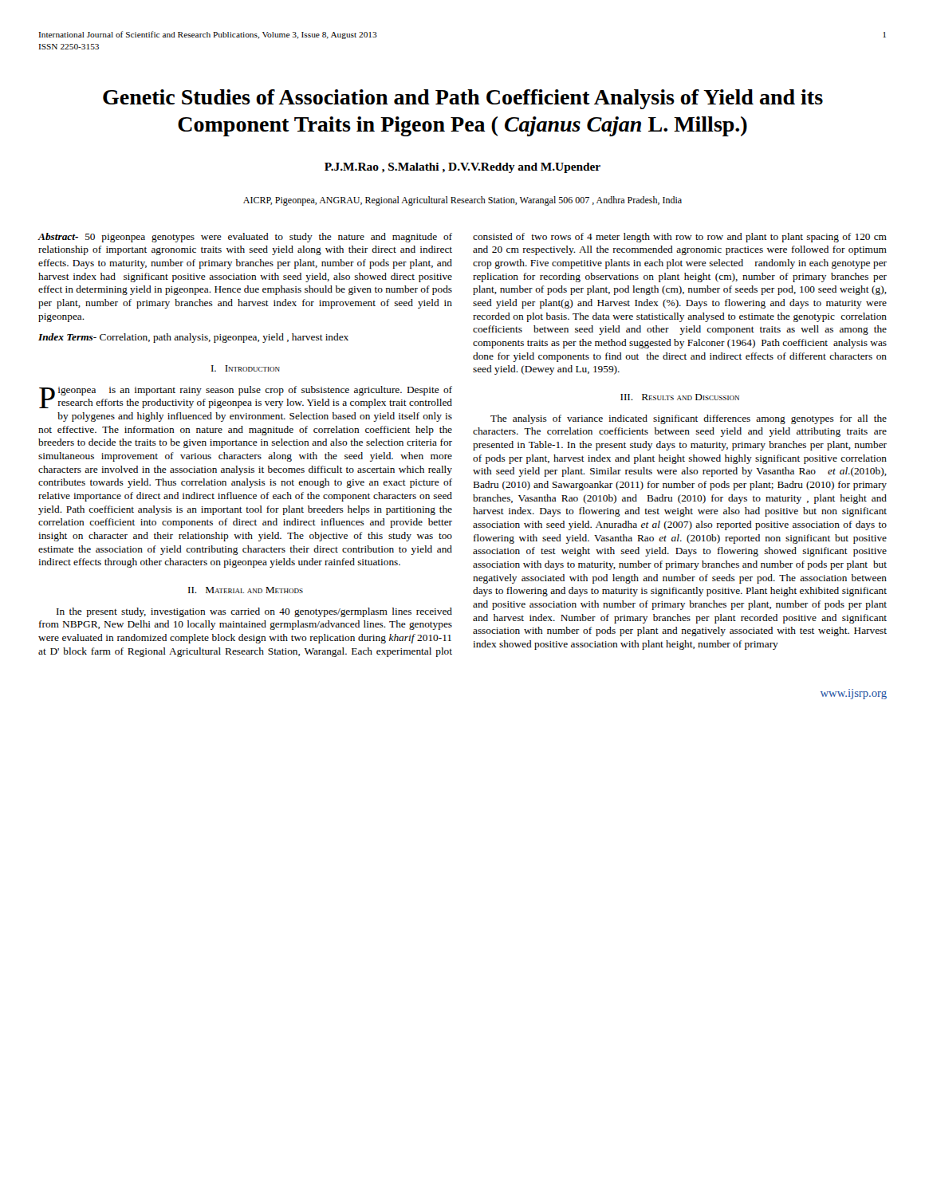International Journal of Scientific and Research Publications, Volume 3, Issue 8, August 2013
ISSN 2250-3153 1
Genetic Studies of Association and Path Coefficient Analysis of Yield and its Component Traits in Pigeon Pea ( Cajanus Cajan L. Millsp.)
P.J.M.Rao , S.Malathi , D.V.V.Reddy and M.Upender
AICRP, Pigeonpea, ANGRAU, Regional Agricultural Research Station, Warangal 506 007 , Andhra Pradesh, India
Abstract- 50 pigeonpea genotypes were evaluated to study the nature and magnitude of relationship of important agronomic traits with seed yield along with their direct and indirect effects. Days to maturity, number of primary branches per plant, number of pods per plant, and harvest index had significant positive association with seed yield, also showed direct positive effect in determining yield in pigeonpea. Hence due emphasis should be given to number of pods per plant, number of primary branches and harvest index for improvement of seed yield in pigeonpea.
Index Terms- Correlation, path analysis, pigeonpea, yield , harvest index
I. Introduction
Pigeonpea is an important rainy season pulse crop of subsistence agriculture. Despite of research efforts the productivity of pigeonpea is very low. Yield is a complex trait controlled by polygenes and highly influenced by environment. Selection based on yield itself only is not effective. The information on nature and magnitude of correlation coefficient help the breeders to decide the traits to be given importance in selection and also the selection criteria for simultaneous improvement of various characters along with the seed yield. when more characters are involved in the association analysis it becomes difficult to ascertain which really contributes towards yield. Thus correlation analysis is not enough to give an exact picture of relative importance of direct and indirect influence of each of the component characters on seed yield. Path coefficient analysis is an important tool for plant breeders helps in partitioning the correlation coefficient into components of direct and indirect influences and provide better insight on character and their relationship with yield. The objective of this study was too estimate the association of yield contributing characters their direct contribution to yield and indirect effects through other characters on pigeonpea yields under rainfed situations.
II. Material and Methods
In the present study, investigation was carried on 40 genotypes/germplasm lines received from NBPGR, New Delhi and 10 locally maintained germplasm/advanced lines. The genotypes were evaluated in randomized complete block design with two replication during kharif 2010-11 at D' block farm of Regional Agricultural Research Station, Warangal. Each experimental plot consisted of two rows of 4 meter length with row to row and plant to plant spacing of 120 cm and 20 cm respectively. All the recommended agronomic practices were followed for optimum crop growth. Five competitive plants in each plot were selected randomly in each genotype per replication for recording observations on plant height (cm), number of primary branches per plant, number of pods per plant, pod length (cm), number of seeds per pod, 100 seed weight (g), seed yield per plant(g) and Harvest Index (%). Days to flowering and days to maturity were recorded on plot basis. The data were statistically analysed to estimate the genotypic correlation coefficients between seed yield and other yield component traits as well as among the components traits as per the method suggested by Falconer (1964) Path coefficient analysis was done for yield components to find out the direct and indirect effects of different characters on seed yield. (Dewey and Lu, 1959).
III. Results and Discussion
The analysis of variance indicated significant differences among genotypes for all the characters. The correlation coefficients between seed yield and yield attributing traits are presented in Table-1. In the present study days to maturity, primary branches per plant, number of pods per plant, harvest index and plant height showed highly significant positive correlation with seed yield per plant. Similar results were also reported by Vasantha Rao et al.(2010b), Badru (2010) and Sawargoankar (2011) for number of pods per plant; Badru (2010) for primary branches, Vasantha Rao (2010b) and Badru (2010) for days to maturity , plant height and harvest index. Days to flowering and test weight were also had positive but non significant association with seed yield. Anuradha et al (2007) also reported positive association of days to flowering with seed yield. Vasantha Rao et al. (2010b) reported non significant but positive association of test weight with seed yield. Days to flowering showed significant positive association with days to maturity, number of primary branches and number of pods per plant but negatively associated with pod length and number of seeds per pod. The association between days to flowering and days to maturity is significantly positive. Plant height exhibited significant and positive association with number of primary branches per plant, number of pods per plant and harvest index. Number of primary branches per plant recorded positive and significant association with number of pods per plant and negatively associated with test weight. Harvest index showed positive association with plant height, number of primary
www.ijsrp.org